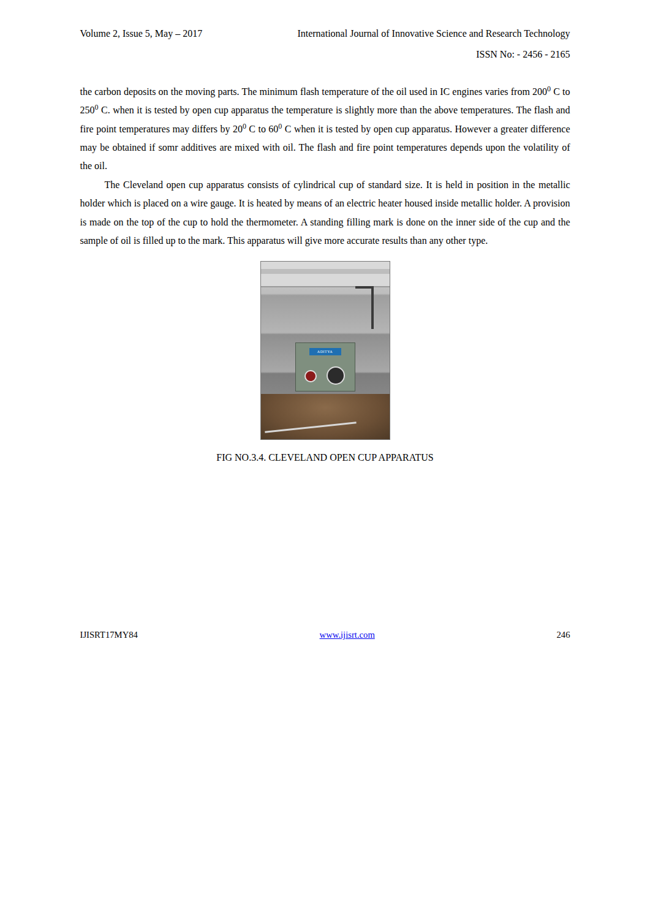Volume 2, Issue 5, May – 2017
International Journal of Innovative Science and Research Technology
ISSN No: - 2456 - 2165
the carbon deposits on the moving parts. The minimum flash temperature of the oil used in IC engines varies from 2000 C to 2500 C. when it is tested by open cup apparatus the temperature is slightly more than the above temperatures. The flash and fire point temperatures may differs by 200 C to 600 C when it is tested by open cup apparatus. However a greater difference may be obtained if somr additives are mixed with oil. The flash and fire point temperatures depends upon the volatility of the oil.
The Cleveland open cup apparatus consists of cylindrical cup of standard size. It is held in position in the metallic holder which is placed on a wire gauge. It is heated by means of an electric heater housed inside metallic holder. A provision is made on the top of the cup to hold the thermometer. A standing filling mark is done on the inner side of the cup and the sample of oil is filled up to the mark. This apparatus will give more accurate results than any other type.
ADITYA
FIG NO.3.4. CLEVELAND OPEN CUP APPARATUS
IJISRT17MY84
www.ijisrt.com
246